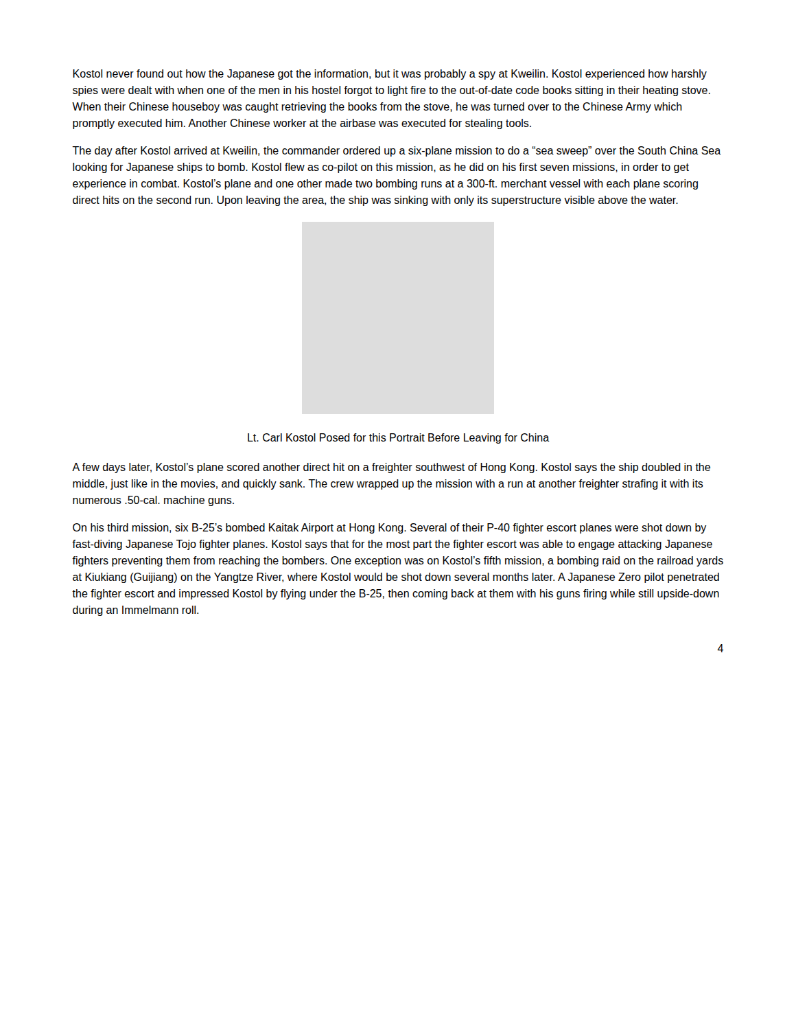Kostol never found out how the Japanese got the information, but it was probably a spy at Kweilin. Kostol experienced how harshly spies were dealt with when one of the men in his hostel forgot to light fire to the out-of-date code books sitting in their heating stove. When their Chinese houseboy was caught retrieving the books from the stove, he was turned over to the Chinese Army which promptly executed him. Another Chinese worker at the airbase was executed for stealing tools.
The day after Kostol arrived at Kweilin, the commander ordered up a six-plane mission to do a “sea sweep” over the South China Sea looking for Japanese ships to bomb. Kostol flew as co-pilot on this mission, as he did on his first seven missions, in order to get experience in combat. Kostol’s plane and one other made two bombing runs at a 300-ft. merchant vessel with each plane scoring direct hits on the second run. Upon leaving the area, the ship was sinking with only its superstructure visible above the water.
Lt. Carl Kostol Posed for this Portrait Before Leaving for China
A few days later, Kostol’s plane scored another direct hit on a freighter southwest of Hong Kong. Kostol says the ship doubled in the middle, just like in the movies, and quickly sank. The crew wrapped up the mission with a run at another freighter strafing it with its numerous .50-cal. machine guns.
On his third mission, six B-25’s bombed Kaitak Airport at Hong Kong. Several of their P-40 fighter escort planes were shot down by fast-diving Japanese Tojo fighter planes. Kostol says that for the most part the fighter escort was able to engage attacking Japanese fighters preventing them from reaching the bombers. One exception was on Kostol’s fifth mission, a bombing raid on the railroad yards at Kiukiang (Guijiang) on the Yangtze River, where Kostol would be shot down several months later. A Japanese Zero pilot penetrated the fighter escort and impressed Kostol by flying under the B-25, then coming back at them with his guns firing while still upside-down during an Immelmann roll.
4